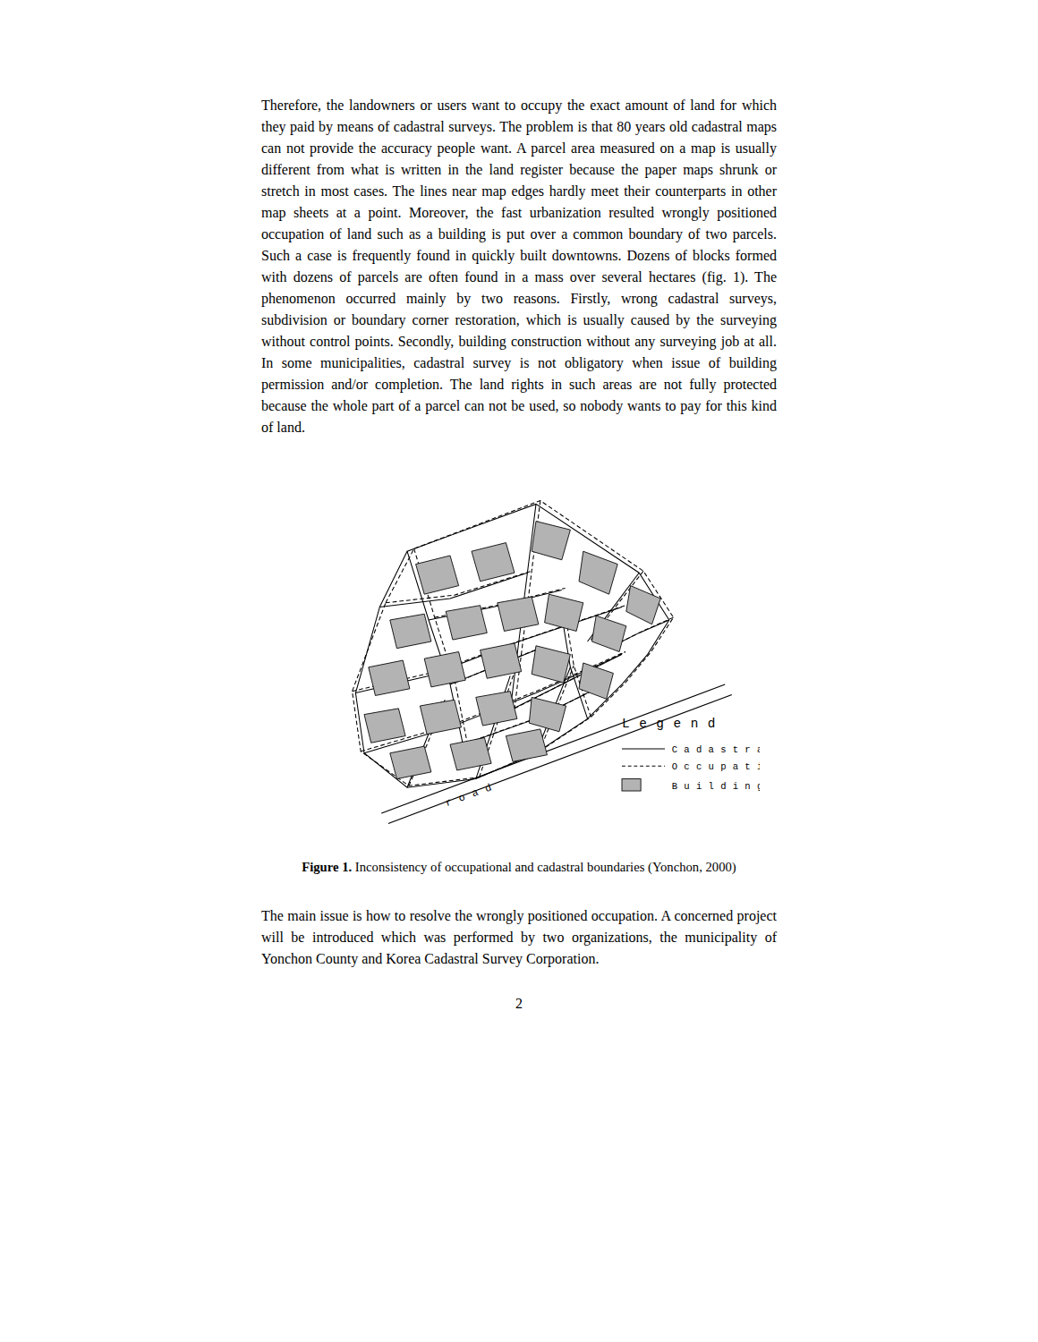Therefore, the landowners or users want to occupy the exact amount of land for which they paid by means of cadastral surveys. The problem is that 80 years old cadastral maps can not provide the accuracy people want. A parcel area measured on a map is usually different from what is written in the land register because the paper maps shrunk or stretch in most cases. The lines near map edges hardly meet their counterparts in other map sheets at a point. Moreover, the fast urbanization resulted wrongly positioned occupation of land such as a building is put over a common boundary of two parcels. Such a case is frequently found in quickly built downtowns. Dozens of blocks formed with dozens of parcels are often found in a mass over several hectares (fig. 1). The phenomenon occurred mainly by two reasons. Firstly, wrong cadastral surveys, subdivision or boundary corner restoration, which is usually caused by the surveying without control points. Secondly, building construction without any surveying job at all. In some municipalities, cadastral survey is not obligatory when issue of building permission and/or completion. The land rights in such areas are not fully protected because the whole part of a parcel can not be used, so nobody wants to pay for this kind of land.
r o a d L e g e n d C a d a s t r a l B o u n d a r y O c c u p a t i o n a l B o u n d a r y B u i l d i n g
Figure 1. Inconsistency of occupational and cadastral boundaries (Yonchon, 2000)
The main issue is how to resolve the wrongly positioned occupation. A concerned project will be introduced which was performed by two organizations, the municipality of Yonchon County and Korea Cadastral Survey Corporation.
2